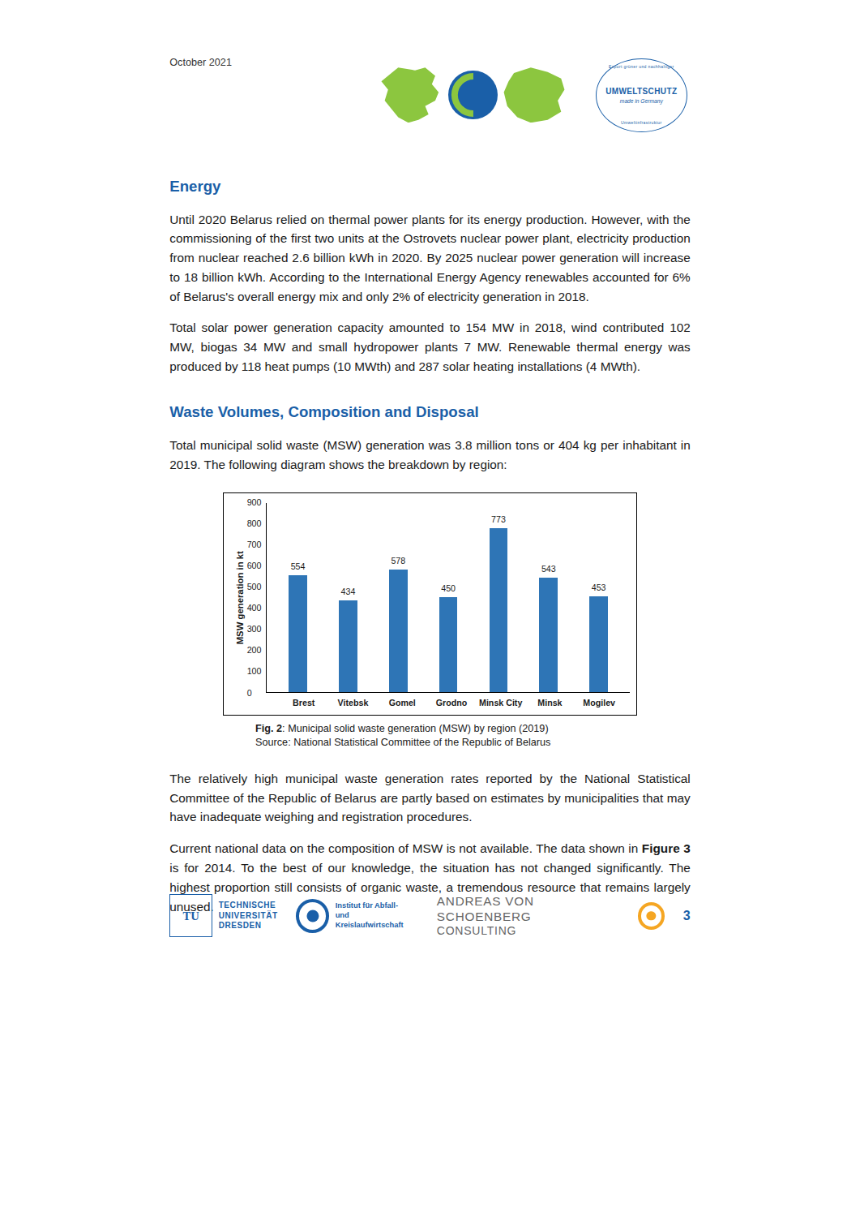October 2021
Export grüner und nachhaltiger
UMWELTSCHUTZ
made in Germany
Umweltinfrastruktur
Energy
Until 2020 Belarus relied on thermal power plants for its energy production. However, with the commissioning of the first two units at the Ostrovets nuclear power plant, electricity production from nuclear reached 2.6 billion kWh in 2020. By 2025 nuclear power generation will increase to 18 billion kWh. According to the International Energy Agency renewables accounted for 6% of Belarus's overall energy mix and only 2% of electricity generation in 2018.
Total solar power generation capacity amounted to 154 MW in 2018, wind contributed 102 MW, biogas 34 MW and small hydropower plants 7 MW. Renewable thermal energy was produced by 118 heat pumps (10 MWth) and 287 solar heating installations (4 MWth).
Waste Volumes, Composition and Disposal
Total municipal solid waste (MSW) generation was 3.8 million tons or 404 kg per inhabitant in 2019. The following diagram shows the breakdown by region:
MSW generation in kt
900 800 700 600 500 400 300 200 100 0
554
434
578
450
773
543
453
Brest Vitebsk Gomel Grodno Minsk City Minsk Mogilev
Fig. 2: Municipal solid waste generation (MSW) by region (2019)
Source: National Statistical Committee of the Republic of Belarus
The relatively high municipal waste generation rates reported by the National Statistical Committee of the Republic of Belarus are partly based on estimates by municipalities that may have inadequate weighing and registration procedures.
Current national data on the composition of MSW is not available. The data shown in Figure 3 is for 2014. To the best of our knowledge, the situation has not changed significantly. The highest proportion still consists of organic waste, a tremendous resource that remains largely unused.
TU
TECHNISCHE
UNIVERSITÄT
DRESDEN
Institut für Abfall- und
Kreislaufwirtschaft
ANDREAS VON SCHOENBERG
CONSULTING
3